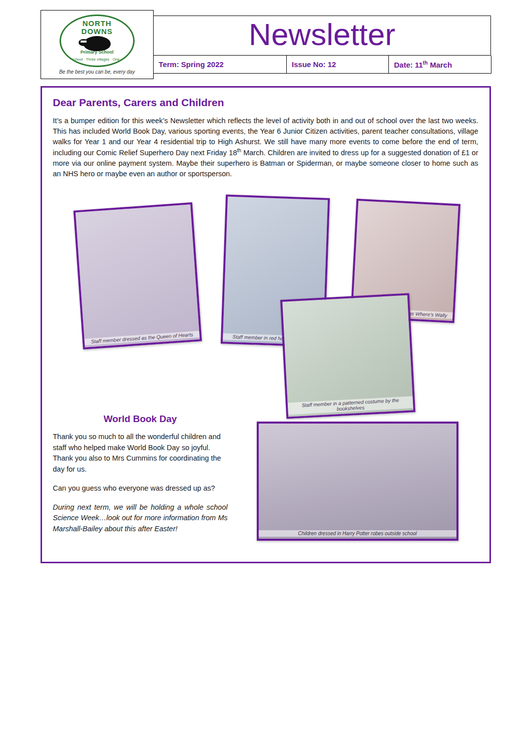NORTH
DOWNS
Primary School
One school · Three villages · One vision
Be the best you can be, every day
Newsletter
Term: Spring 2022
Issue No: 12
Date: 11th March
Dear Parents, Carers and Children
It’s a bumper edition for this week’s Newsletter which reflects the level of activity both in and out of school over the last two weeks. This has included World Book Day, various sporting events, the Year 6 Junior Citizen activities, parent teacher consultations, village walks for Year 1 and our Year 4 residential trip to High Ashurst. We still have many more events to come before the end of term, including our Comic Relief Superhero Day next Friday 18th March. Children are invited to dress up for a suggested donation of £1 or more via our online payment system. Maybe their superhero is Batman or Spiderman, or maybe someone closer to home such as an NHS hero or maybe even an author or sportsperson.
Staff member dressed as the Queen of Hearts
Staff member in red hat holding a jar
Staff member dressed as Where’s Wally
Staff member in a patterned costume by the bookshelves
World Book Day
Thank you so much to all the wonderful children and staff who helped make World Book Day so joyful. Thank you also to Mrs Cummins for coordinating the day for us.
Can you guess who everyone was dressed up as?
During next term, we will be holding a whole school Science Week…look out for more information from Ms Marshall-Bailey about this after Easter!
Children dressed in Harry Potter robes outside school